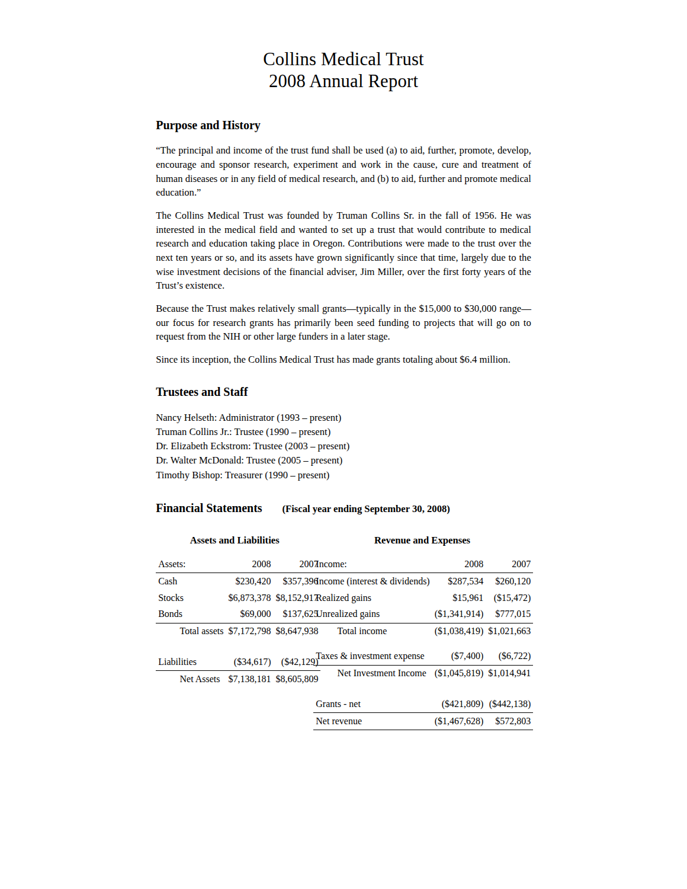Collins Medical Trust
2008 Annual Report
Purpose and History
“The principal and income of the trust fund shall be used (a) to aid, further, promote, develop, encourage and sponsor research, experiment and work in the cause, cure and treatment of human diseases or in any field of medical research, and (b) to aid, further and promote medical education.”
The Collins Medical Trust was founded by Truman Collins Sr. in the fall of 1956. He was interested in the medical field and wanted to set up a trust that would contribute to medical research and education taking place in Oregon. Contributions were made to the trust over the next ten years or so, and its assets have grown significantly since that time, largely due to the wise investment decisions of the financial adviser, Jim Miller, over the first forty years of the Trust’s existence.
Because the Trust makes relatively small grants—typically in the $15,000 to $30,000 range—our focus for research grants has primarily been seed funding to projects that will go on to request from the NIH or other large funders in a later stage.
Since its inception, the Collins Medical Trust has made grants totaling about $6.4 million.
Trustees and Staff
Nancy Helseth: Administrator (1993 – present)
Truman Collins Jr.: Trustee (1990 – present)
Dr. Elizabeth Eckstrom: Trustee (2003 – present)
Dr. Walter McDonald: Trustee (2005 – present)
Timothy Bishop: Treasurer (1990 – present)
Financial Statements (Fiscal year ending September 30, 2008)
| Assets and Liabilities / Assets: / 2008 / 2007 / / --- / --- / --- / / Cash / $230,420 / $357,396 / / Stocks / $6,873,378 / $8,152,917 / / Bonds / $69,000 / $137,625 / / Total assets / $7,172,798 / $8,647,938 / / Liabilities / ($34,617) / ($42,129) / / Net Assets / $7,138,181 / $8,605,809 / | Revenue and Expenses / Income: / 2008 / 2007 / / --- / --- / --- / / Income (interest & dividends) / $287,534 / $260,120 / / Realized gains / $15,961 / ($15,472) / / Unrealized gains / ($1,341,914) / $777,015 / / Total income / ($1,038,419) / $1,021,663 / / Taxes & investment expense / ($7,400) / ($6,722) / / Net Investment Income / ($1,045,819) / $1,014,941 / / Grants - net / ($421,809) / ($442,138) / / Net revenue / ($1,467,628) / $572,803 / |